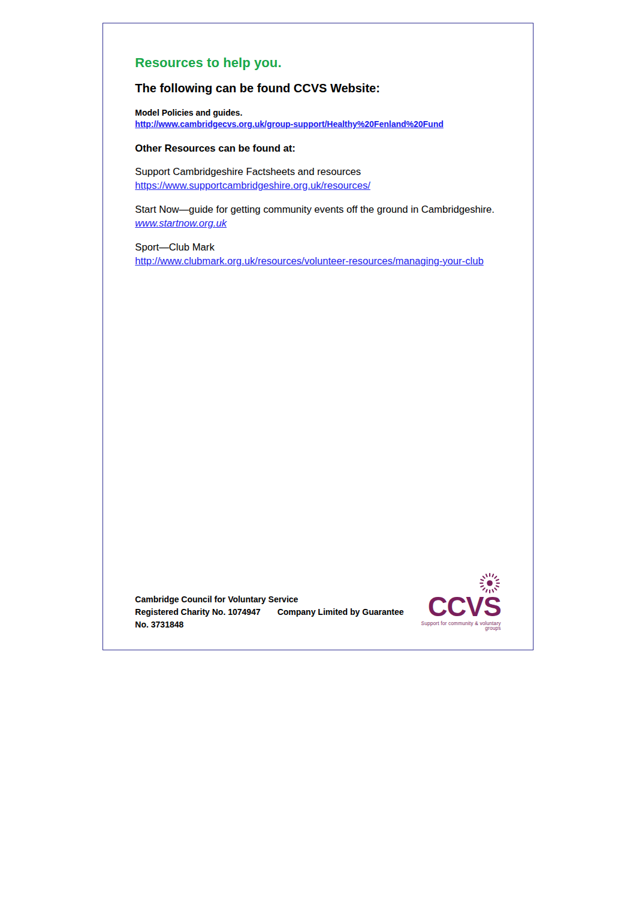Resources to help you.
The following can be found CCVS Website:
Model Policies and guides.
http://www.cambridgecvs.org.uk/group-support/Healthy%20Fenland%20Fund
Other Resources can be found at:
Support Cambridgeshire Factsheets and resources
https://www.supportcambridgeshire.org.uk/resources/
Start Now—guide for getting community events off the ground in Cambridgeshire.
www.startnow.org.uk
Sport—Club Mark
http://www.clubmark.org.uk/resources/volunteer-resources/managing-your-club
Cambridge Council for Voluntary Service Registered Charity No. 1074947 Company Limited by Guarantee No. 3731848
CCVS
Support for community & voluntary groups